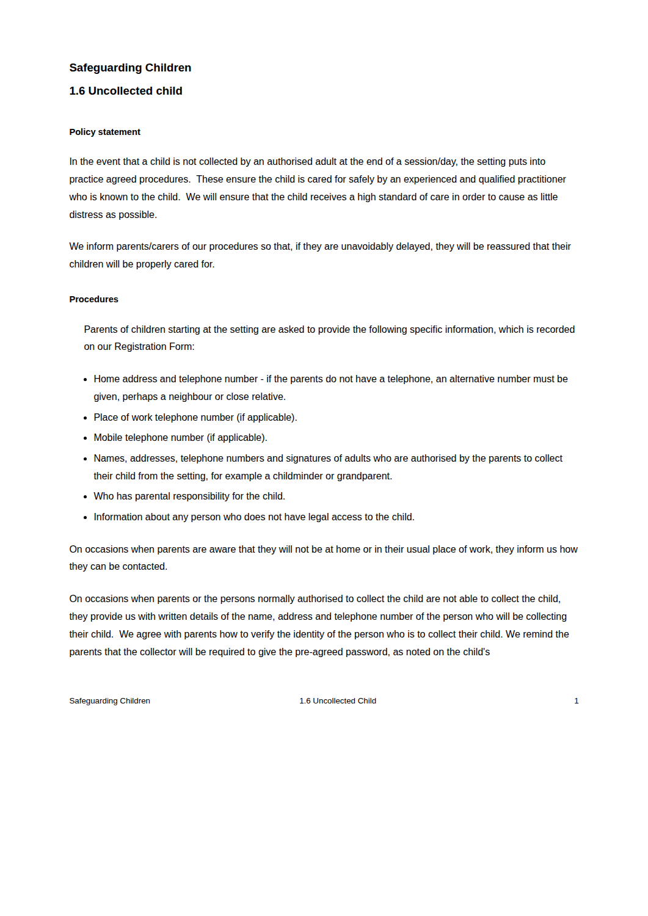Safeguarding Children
1.6 Uncollected child
Policy statement
In the event that a child is not collected by an authorised adult at the end of a session/day, the setting puts into practice agreed procedures. These ensure the child is cared for safely by an experienced and qualified practitioner who is known to the child. We will ensure that the child receives a high standard of care in order to cause as little distress as possible.
We inform parents/carers of our procedures so that, if they are unavoidably delayed, they will be reassured that their children will be properly cared for.
Procedures
Parents of children starting at the setting are asked to provide the following specific information, which is recorded on our Registration Form:
Home address and telephone number - if the parents do not have a telephone, an alternative number must be given, perhaps a neighbour or close relative.
Place of work telephone number (if applicable).
Mobile telephone number (if applicable).
Names, addresses, telephone numbers and signatures of adults who are authorised by the parents to collect their child from the setting, for example a childminder or grandparent.
Who has parental responsibility for the child.
Information about any person who does not have legal access to the child.
On occasions when parents are aware that they will not be at home or in their usual place of work, they inform us how they can be contacted.
On occasions when parents or the persons normally authorised to collect the child are not able to collect the child, they provide us with written details of the name, address and telephone number of the person who will be collecting their child. We agree with parents how to verify the identity of the person who is to collect their child. We remind the parents that the collector will be required to give the pre-agreed password, as noted on the child's
Safeguarding Children 1.6 Uncollected Child 1